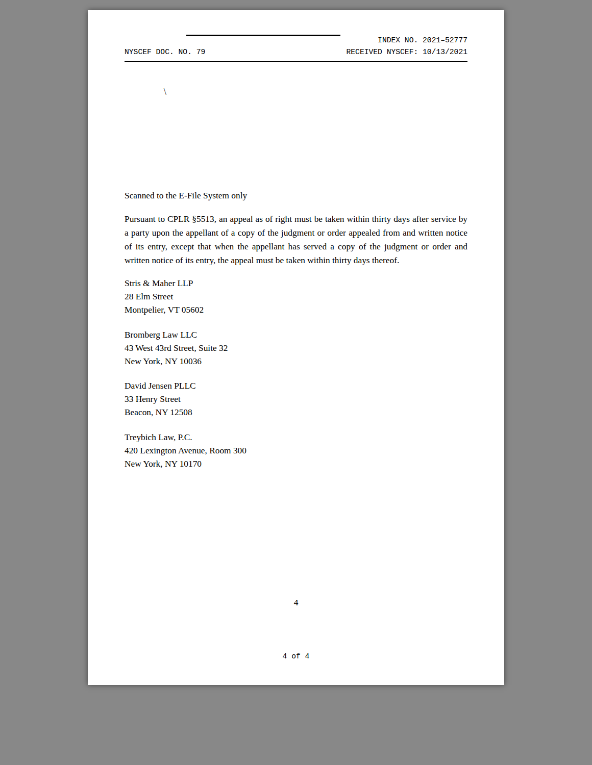INDEX NO. 2021–52777
NYSCEF DOC. NO. 79
RECEIVED NYSCEF: 10/13/2021
\
Scanned to the E-File System only
Pursuant to CPLR §5513, an appeal as of right must be taken within thirty days after service by a party upon the appellant of a copy of the judgment or order appealed from and written notice of its entry, except that when the appellant has served a copy of the judgment or order and written notice of its entry, the appeal must be taken within thirty days thereof.
Stris & Maher LLP
28 Elm Street
Montpelier, VT 05602
Bromberg Law LLC
43 West 43rd Street, Suite 32
New York, NY 10036
David Jensen PLLC
33 Henry Street
Beacon, NY 12508
Treybich Law, P.C.
420 Lexington Avenue, Room 300
New York, NY 10170
4
4 of 4